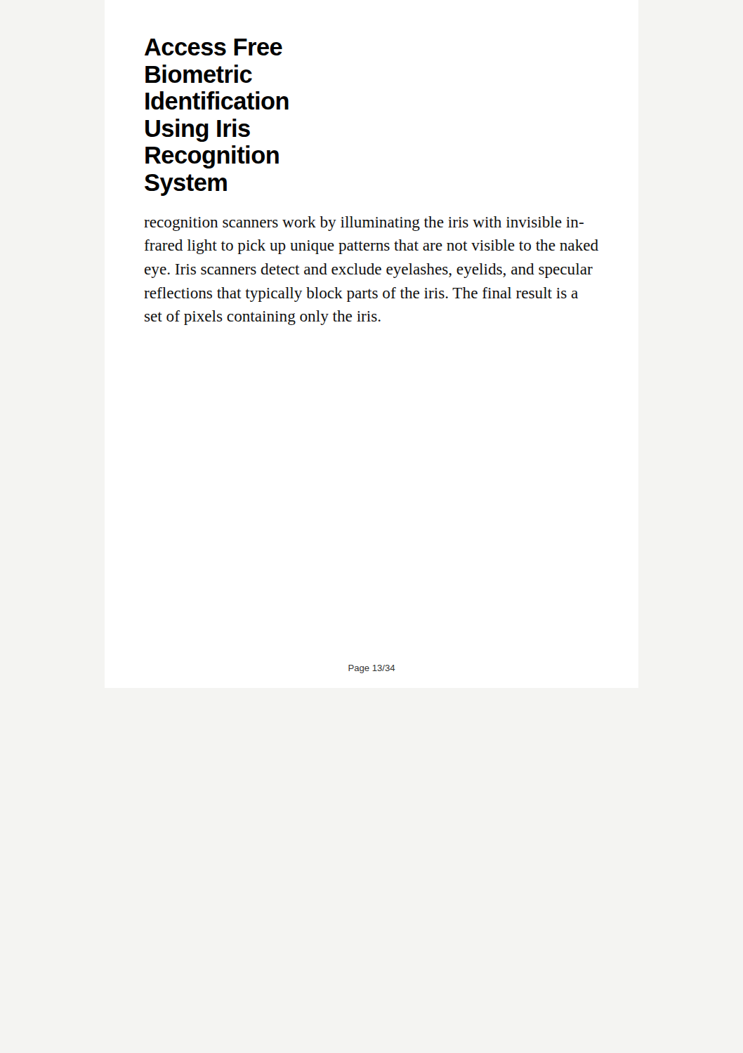Access Free Biometric Identification Using Iris Recognition System
recognition scanners work by illuminating the iris with invisible infrared light to pick up unique patterns that are not visible to the naked eye. Iris scanners detect and exclude eyelashes, eyelids, and specular reflections that typically block parts of the iris. The final result is a set of pixels containing only the iris.
Page 13/34